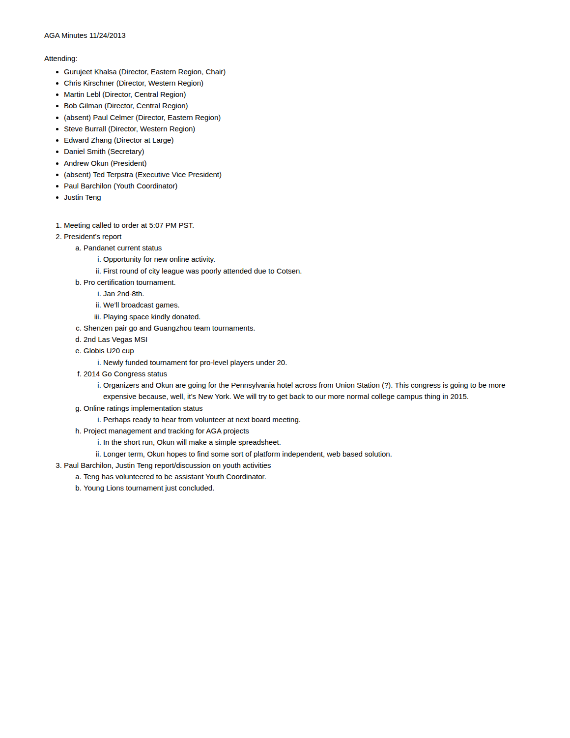AGA Minutes 11/24/2013
Attending:
Gurujeet Khalsa (Director, Eastern Region, Chair)
Chris Kirschner (Director, Western Region)
Martin Lebl (Director, Central Region)
Bob Gilman (Director, Central Region)
(absent) Paul Celmer (Director, Eastern Region)
Steve Burrall (Director, Western Region)
Edward Zhang (Director at Large)
Daniel Smith (Secretary)
Andrew Okun (President)
(absent) Ted Terpstra (Executive Vice President)
Paul Barchilon (Youth Coordinator)
Justin Teng
Meeting called to order at 5:07 PM PST.
President’s report
Pandanet current status
Opportunity for new online activity.
First round of city league was poorly attended due to Cotsen.
Pro certification tournament.
Jan 2nd-8th.
We’ll broadcast games.
Playing space kindly donated.
Shenzen pair go and Guangzhou team tournaments.
2nd Las Vegas MSI
Globis U20 cup
Newly funded tournament for pro-level players under 20.
2014 Go Congress status
Organizers and Okun are going for the Pennsylvania hotel across from Union Station (?). This congress is going to be more expensive because, well, it’s New York. We will try to get back to our more normal college campus thing in 2015.
Online ratings implementation status
Perhaps ready to hear from volunteer at next board meeting.
Project management and tracking for AGA projects
In the short run, Okun will make a simple spreadsheet.
Longer term, Okun hopes to find some sort of platform independent, web based solution.
Paul Barchilon, Justin Teng report/discussion on youth activities
Teng has volunteered to be assistant Youth Coordinator.
Young Lions tournament just concluded.